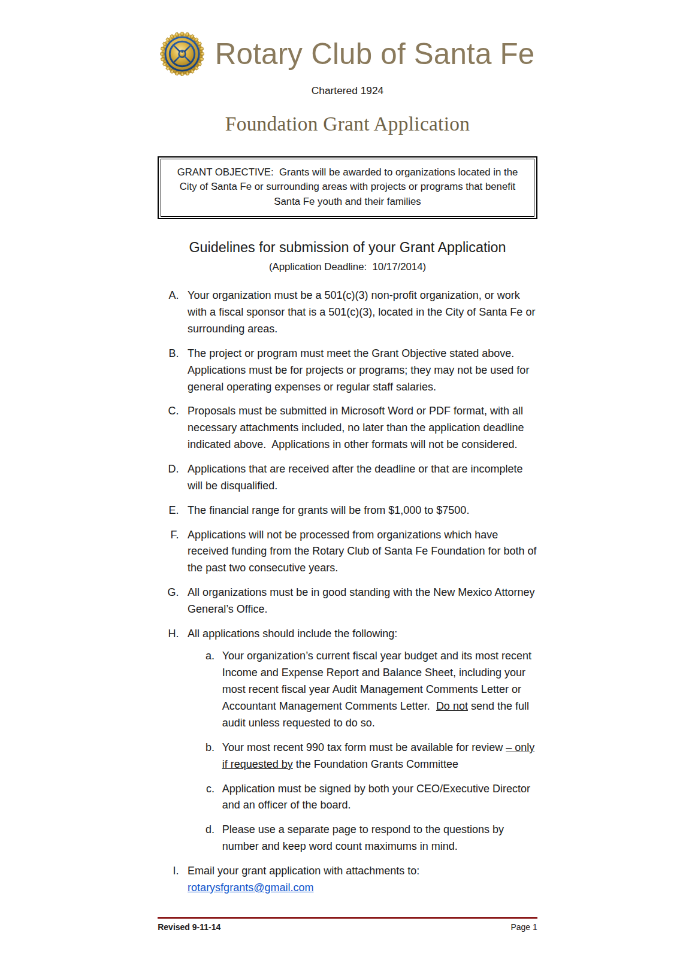Rotary Club of Santa Fe
Chartered 1924
Foundation Grant Application
GRANT OBJECTIVE: Grants will be awarded to organizations located in the City of Santa Fe or surrounding areas with projects or programs that benefit Santa Fe youth and their families
Guidelines for submission of your Grant Application
(Application Deadline: 10/17/2014)
Your organization must be a 501(c)(3) non-profit organization, or work with a fiscal sponsor that is a 501(c)(3), located in the City of Santa Fe or surrounding areas.
The project or program must meet the Grant Objective stated above. Applications must be for projects or programs; they may not be used for general operating expenses or regular staff salaries.
Proposals must be submitted in Microsoft Word or PDF format, with all necessary attachments included, no later than the application deadline indicated above. Applications in other formats will not be considered.
Applications that are received after the deadline or that are incomplete will be disqualified.
The financial range for grants will be from $1,000 to $7500.
Applications will not be processed from organizations which have received funding from the Rotary Club of Santa Fe Foundation for both of the past two consecutive years.
All organizations must be in good standing with the New Mexico Attorney General’s Office.
All applications should include the following:
Your organization’s current fiscal year budget and its most recent Income and Expense Report and Balance Sheet, including your most recent fiscal year Audit Management Comments Letter or Accountant Management Comments Letter. Do not send the full audit unless requested to do so.
Your most recent 990 tax form must be available for review – only if requested by the Foundation Grants Committee
Application must be signed by both your CEO/Executive Director and an officer of the board.
Please use a separate page to respond to the questions by number and keep word count maximums in mind.
Email your grant application with attachments to: rotarysfgrants@gmail.com
Revised 9-11-14 Page 1